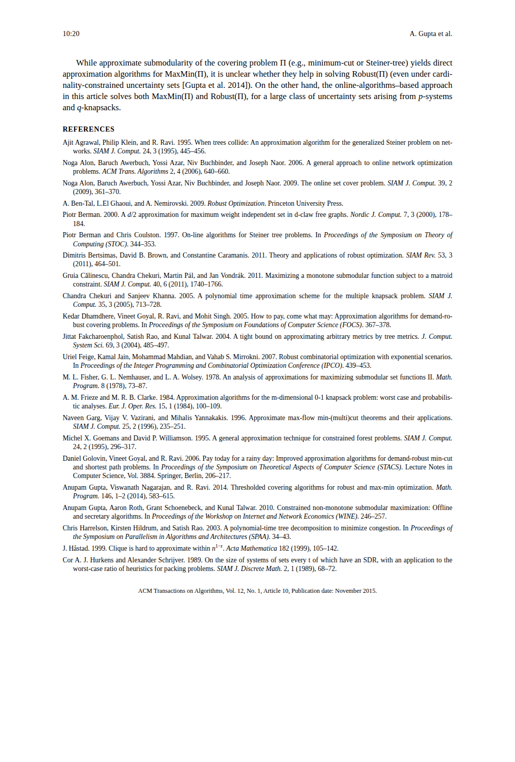10:20 A. Gupta et al.
While approximate submodularity of the covering problem Π (e.g., minimum-cut or Steiner-tree) yields direct approximation algorithms for MaxMin(Π), it is unclear whether they help in solving Robust(Π) (even under cardinality-constrained uncertainty sets [Gupta et al. 2014]). On the other hand, the online-algorithms–based approach in this article solves both MaxMin(Π) and Robust(Π), for a large class of uncertainty sets arising from p-systems and q-knapsacks.
References
Ajit Agrawal, Philip Klein, and R. Ravi. 1995. When trees collide: An approximation algorithm for the generalized Steiner problem on networks. SIAM J. Comput. 24, 3 (1995), 445–456.
Noga Alon, Baruch Awerbuch, Yossi Azar, Niv Buchbinder, and Joseph Naor. 2006. A general approach to online network optimization problems. ACM Trans. Algorithms 2, 4 (2006), 640–660.
Noga Alon, Baruch Awerbuch, Yossi Azar, Niv Buchbinder, and Joseph Naor. 2009. The online set cover problem. SIAM J. Comput. 39, 2 (2009), 361–370.
A. Ben-Tal, L.El Ghaoui, and A. Nemirovski. 2009. Robust Optimization. Princeton University Press.
Piotr Berman. 2000. A d/2 approximation for maximum weight independent set in d-claw free graphs. Nordic J. Comput. 7, 3 (2000), 178–184.
Piotr Berman and Chris Coulston. 1997. On-line algorithms for Steiner tree problems. In Proceedings of the Symposium on Theory of Computing (STOC). 344–353.
Dimitris Bertsimas, David B. Brown, and Constantine Caramanis. 2011. Theory and applications of robust optimization. SIAM Rev. 53, 3 (2011), 464–501.
Gruia Călinescu, Chandra Chekuri, Martin Pál, and Jan Vondrák. 2011. Maximizing a monotone submodular function subject to a matroid constraint. SIAM J. Comput. 40, 6 (2011), 1740–1766.
Chandra Chekuri and Sanjeev Khanna. 2005. A polynomial time approximation scheme for the multiple knapsack problem. SIAM J. Comput. 35, 3 (2005), 713–728.
Kedar Dhamdhere, Vineet Goyal, R. Ravi, and Mohit Singh. 2005. How to pay, come what may: Approximation algorithms for demand-robust covering problems. In Proceedings of the Symposium on Foundations of Computer Science (FOCS). 367–378.
Jittat Fakcharoenphol, Satish Rao, and Kunal Talwar. 2004. A tight bound on approximating arbitrary metrics by tree metrics. J. Comput. System Sci. 69, 3 (2004), 485–497.
Uriel Feige, Kamal Jain, Mohammad Mahdian, and Vahab S. Mirrokni. 2007. Robust combinatorial optimization with exponential scenarios. In Proceedings of the Integer Programming and Combinatorial Optimization Conference (IPCO). 439–453.
M. L. Fisher, G. L. Nemhauser, and L. A. Wolsey. 1978. An analysis of approximations for maximizing submodular set functions II. Math. Program. 8 (1978), 73–87.
A. M. Frieze and M. R. B. Clarke. 1984. Approximation algorithms for the m-dimensional 0-1 knapsack problem: worst case and probabilistic analyses. Eur. J. Oper. Res. 15, 1 (1984), 100–109.
Naveen Garg, Vijay V. Vazirani, and Mihalis Yannakakis. 1996. Approximate max-flow min-(multi)cut theorems and their applications. SIAM J. Comput. 25, 2 (1996), 235–251.
Michel X. Goemans and David P. Williamson. 1995. A general approximation technique for constrained forest problems. SIAM J. Comput. 24, 2 (1995), 296–317.
Daniel Golovin, Vineet Goyal, and R. Ravi. 2006. Pay today for a rainy day: Improved approximation algorithms for demand-robust min-cut and shortest path problems. In Proceedings of the Symposium on Theoretical Aspects of Computer Science (STACS). Lecture Notes in Computer Science, Vol. 3884. Springer, Berlin, 206–217.
Anupam Gupta, Viswanath Nagarajan, and R. Ravi. 2014. Thresholded covering algorithms for robust and max-min optimization. Math. Program. 146, 1–2 (2014), 583–615.
Anupam Gupta, Aaron Roth, Grant Schoenebeck, and Kunal Talwar. 2010. Constrained non-monotone submodular maximization: Offline and secretary algorithms. In Proceedings of the Workshop on Internet and Network Economics (WINE). 246–257.
Chris Harrelson, Kirsten Hildrum, and Satish Rao. 2003. A polynomial-time tree decomposition to minimize congestion. In Proceedings of the Symposium on Parallelism in Algorithms and Architectures (SPAA). 34–43.
J. Håstad. 1999. Clique is hard to approximate within n1−ε. Acta Mathematica 182 (1999), 105–142.
Cor A. J. Hurkens and Alexander Schrijver. 1989. On the size of systems of sets every t of which have an SDR, with an application to the worst-case ratio of heuristics for packing problems. SIAM J. Discrete Math. 2, 1 (1989), 68–72.
ACM Transactions on Algorithms, Vol. 12, No. 1, Article 10, Publication date: November 2015.